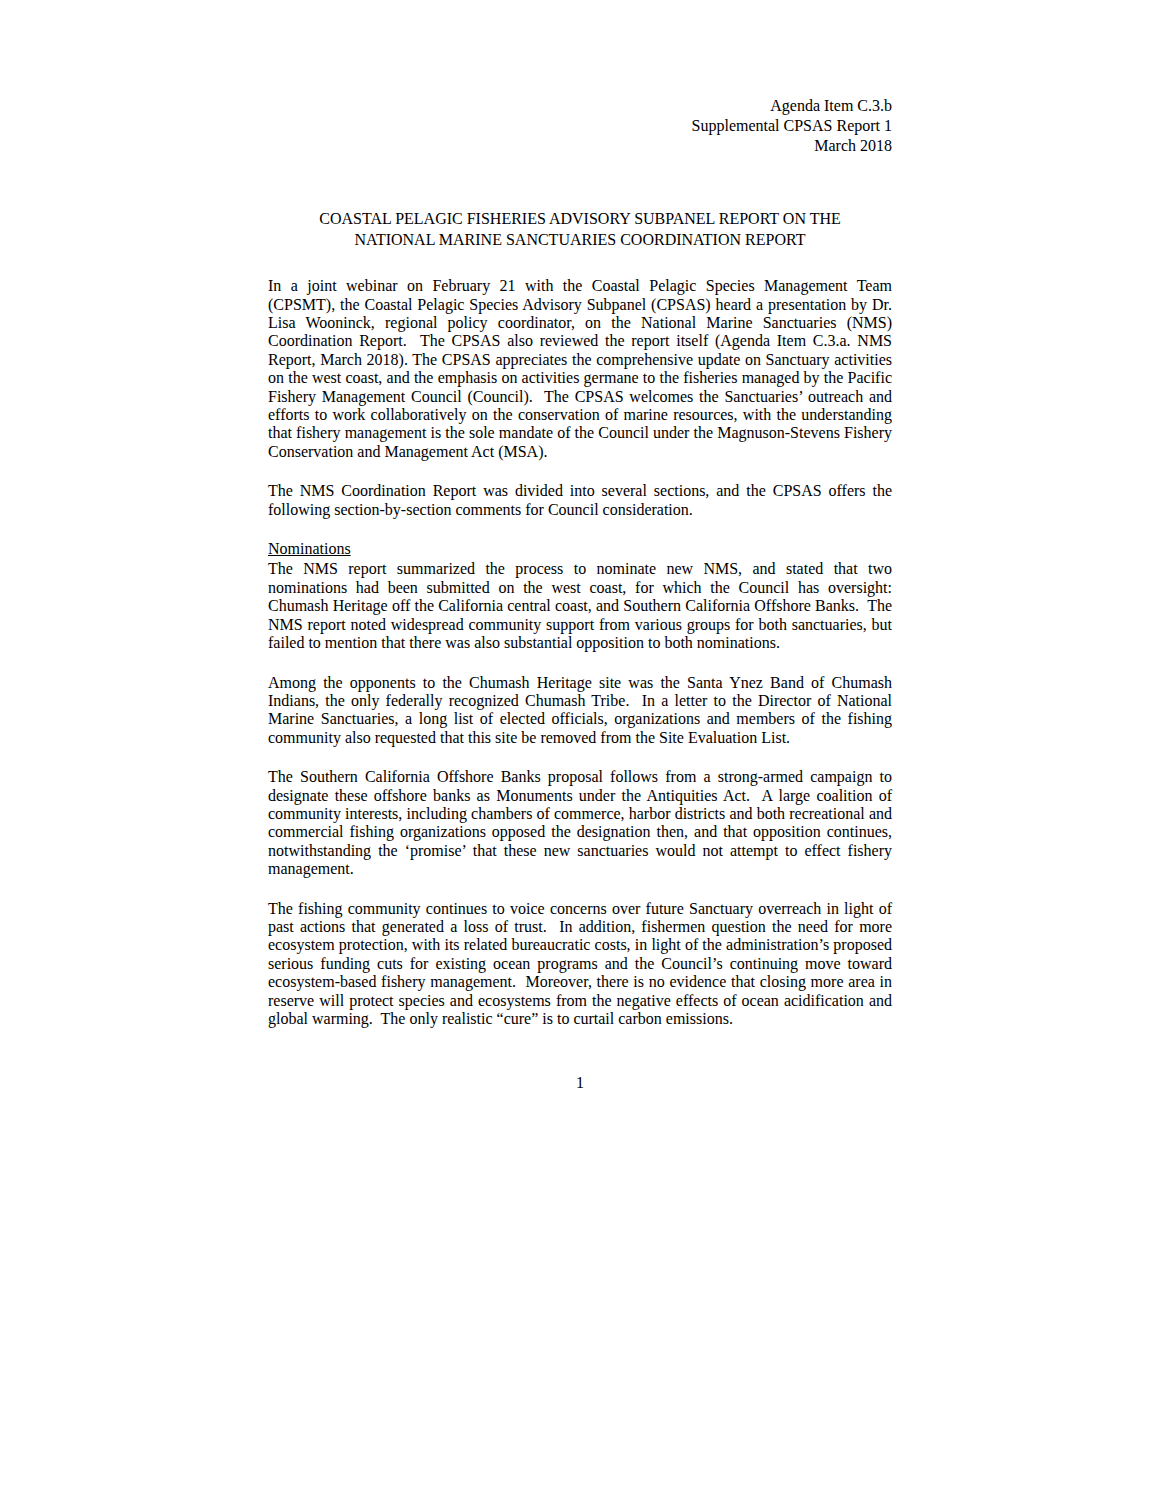Agenda Item C.3.b
Supplemental CPSAS Report 1
March 2018
Coastal Pelagic Fisheries Advisory Subpanel Report on the
National Marine Sanctuaries Coordination Report
In a joint webinar on February 21 with the Coastal Pelagic Species Management Team (CPSMT), the Coastal Pelagic Species Advisory Subpanel (CPSAS) heard a presentation by Dr. Lisa Wooninck, regional policy coordinator, on the National Marine Sanctuaries (NMS) Coordination Report. The CPSAS also reviewed the report itself (Agenda Item C.3.a. NMS Report, March 2018). The CPSAS appreciates the comprehensive update on Sanctuary activities on the west coast, and the emphasis on activities germane to the fisheries managed by the Pacific Fishery Management Council (Council). The CPSAS welcomes the Sanctuaries’ outreach and efforts to work collaboratively on the conservation of marine resources, with the understanding that fishery management is the sole mandate of the Council under the Magnuson-Stevens Fishery Conservation and Management Act (MSA).
The NMS Coordination Report was divided into several sections, and the CPSAS offers the following section-by-section comments for Council consideration.
Nominations
The NMS report summarized the process to nominate new NMS, and stated that two nominations had been submitted on the west coast, for which the Council has oversight: Chumash Heritage off the California central coast, and Southern California Offshore Banks. The NMS report noted widespread community support from various groups for both sanctuaries, but failed to mention that there was also substantial opposition to both nominations.
Among the opponents to the Chumash Heritage site was the Santa Ynez Band of Chumash Indians, the only federally recognized Chumash Tribe. In a letter to the Director of National Marine Sanctuaries, a long list of elected officials, organizations and members of the fishing community also requested that this site be removed from the Site Evaluation List.
The Southern California Offshore Banks proposal follows from a strong-armed campaign to designate these offshore banks as Monuments under the Antiquities Act. A large coalition of community interests, including chambers of commerce, harbor districts and both recreational and commercial fishing organizations opposed the designation then, and that opposition continues, notwithstanding the ‘promise’ that these new sanctuaries would not attempt to effect fishery management.
The fishing community continues to voice concerns over future Sanctuary overreach in light of past actions that generated a loss of trust. In addition, fishermen question the need for more ecosystem protection, with its related bureaucratic costs, in light of the administration’s proposed serious funding cuts for existing ocean programs and the Council’s continuing move toward ecosystem-based fishery management. Moreover, there is no evidence that closing more area in reserve will protect species and ecosystems from the negative effects of ocean acidification and global warming. The only realistic “cure” is to curtail carbon emissions.
1